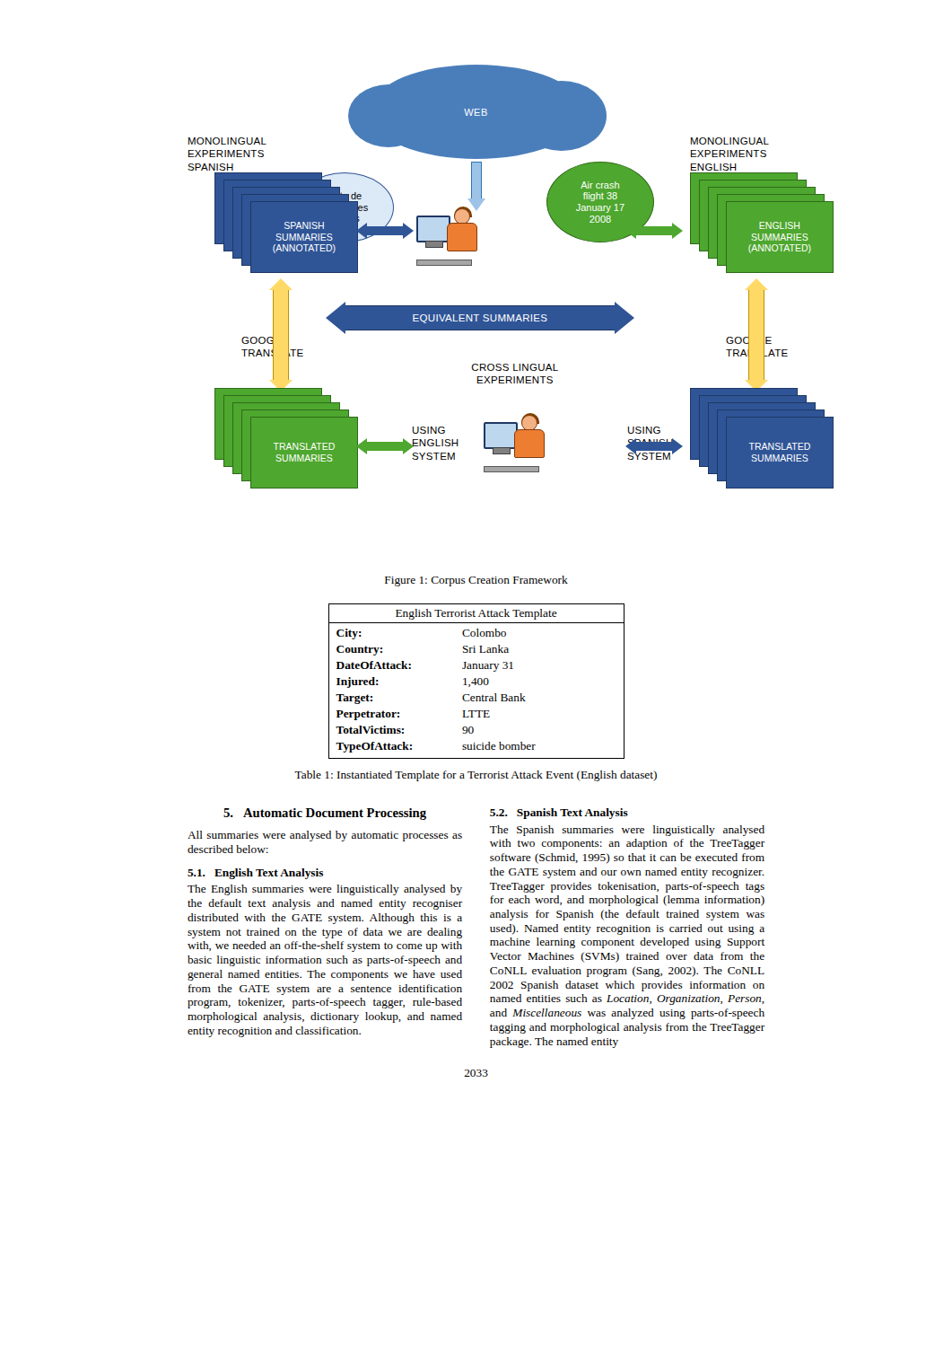WEB
MONOLINGUAL
EXPERIMENTS
SPANISH
MONOLINGUAL
EXPERIMENTS
ENGLISH
Lista de
accidentes
aéreos
Air crash
flight 38
January 17
2008
SPANISH
SUMMARIES
(ANNOTATED)
ENGLISH
SUMMARIES
(ANNOTATED)
EQUIVALENT SUMMARIES
GOOGLE
TRANSLATE
GOOGLE
TRANSLATE
CROSS LINGUAL
EXPERIMENTS
TRANSLATED
SUMMARIES
TRANSLATED
SUMMARIES
USING
ENGLISH
SYSTEM
USING
SPANISH
SYSTEM
Figure 1: Corpus Creation Framework
English Terrorist Attack Template
| City: | Colombo |
| Country: | Sri Lanka |
| DateOfAttack: | January 31 |
| Injured: | 1,400 |
| Target: | Central Bank |
| Perpetrator: | LTTE |
| TotalVictims: | 90 |
| TypeOfAttack: | suicide bomber |
Table 1: Instantiated Template for a Terrorist Attack Event (English dataset)
5. Automatic Document Processing
All summaries were analysed by automatic processes as described below:
5.1. English Text Analysis
The English summaries were linguistically analysed by the default text analysis and named entity recogniser distributed with the GATE system. Although this is a system not trained on the type of data we are dealing with, we needed an off-the-shelf system to come up with basic linguistic information such as parts-of-speech and general named entities. The components we have used from the GATE system are a sentence identification program, tokenizer, parts-of-speech tagger, rule-based morphological analysis, dictionary lookup, and named entity recognition and classification.
5.2. Spanish Text Analysis
The Spanish summaries were linguistically analysed with two components: an adaption of the TreeTagger software (Schmid, 1995) so that it can be executed from the GATE system and our own named entity recognizer. TreeTagger provides tokenisation, parts-of-speech tags for each word, and morphological (lemma information) analysis for Spanish (the default trained system was used). Named entity recognition is carried out using a machine learning component developed using Support Vector Machines (SVMs) trained over data from the CoNLL evaluation program (Sang, 2002). The CoNLL 2002 Spanish dataset which provides information on named entities such as Location, Organization, Person, and Miscellaneous was analyzed using parts-of-speech tagging and morphological analysis from the TreeTagger package. The named entity
2033